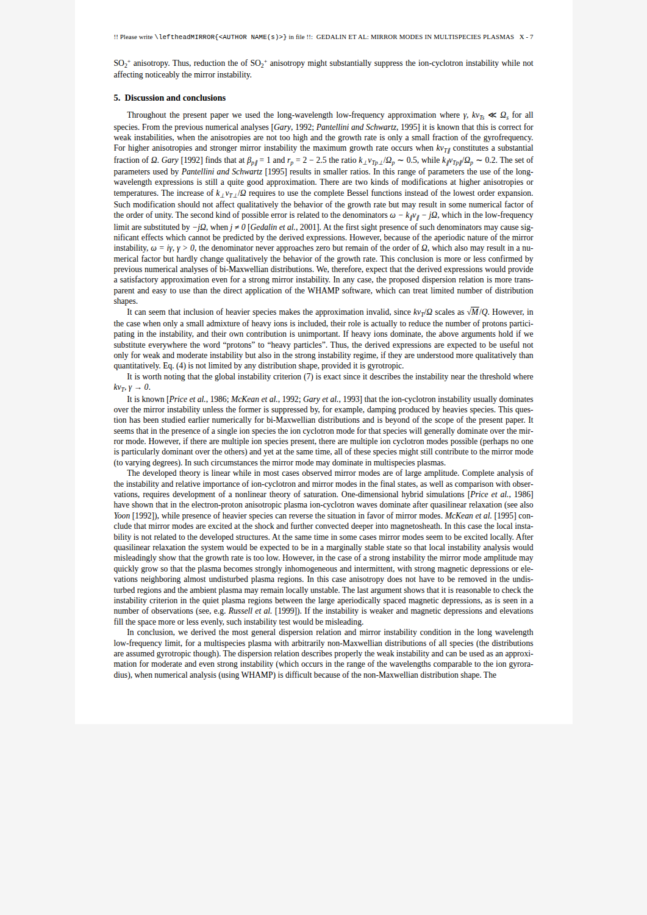!! Please write \leftheadMIRROR{<AUTHOR NAME(s)>} in file !!: GEDALIN ET AL: MIRROR MODES IN MULTISPECIES PLASMAS X - 7
SO2+ anisotropy. Thus, reduction the of SO2+ anisotropy might substantially suppress the ion-cyclotron instability while not affecting noticeably the mirror instability.
5. Discussion and conclusions
Throughout the present paper we used the long-wavelength low-frequency approximation where γ, kvTs ≪ Ωs for all species. From the previous numerical analyses [Gary, 1992; Pantellini and Schwartz, 1995] it is known that this is correct for weak instabilities, when the anisotropies are not too high and the growth rate is only a small fraction of the gyrofrequency. For higher anisotropies and stronger mirror instability the maximum growth rate occurs when kvT∥ constitutes a substantial fraction of Ω. Gary [1992] finds that at βp∥ = 1 and rp = 2 − 2.5 the ratio k⊥vTp⊥/Ωp ∼ 0.5, while k∥vTp∥/Ωp ∼ 0.2. The set of parameters used by Pantellini and Schwartz [1995] results in smaller ratios. In this range of parameters the use of the long-wavelength expressions is still a quite good approximation. There are two kinds of modifications at higher anisotropies or temperatures. The increase of k⊥vT⊥/Ω requires to use the complete Bessel functions instead of the lowest order expansion. Such modification should not affect qualitatively the behavior of the growth rate but may result in some numerical factor of the order of unity. The second kind of possible error is related to the denominators ω − k∥v∥ − jΩ, which in the low-frequency limit are substituted by −jΩ, when j ≠ 0 [Gedalin et al., 2001]. At the first sight presence of such denominators may cause significant effects which cannot be predicted by the derived expressions. However, because of the aperiodic nature of the mirror instability, ω = iγ, γ > 0, the denominator never approaches zero but remain of the order of Ω, which also may result in a numerical factor but hardly change qualitatively the behavior of the growth rate. This conclusion is more or less confirmed by previous numerical analyses of bi-Maxwellian distributions. We, therefore, expect that the derived expressions would provide a satisfactory approximation even for a strong mirror instability. In any case, the proposed dispersion relation is more transparent and easy to use than the direct application of the WHAMP software, which can treat limited number of distribution shapes.
It can seem that inclusion of heavier species makes the approximation invalid, since kvT/Ω scales as √M/Q. However, in the case when only a small admixture of heavy ions is included, their role is actually to reduce the number of protons participating in the instability, and their own contribution is unimportant. If heavy ions dominate, the above arguments hold if we substitute everywhere the word “protons” to “heavy particles”. Thus, the derived expressions are expected to be useful not only for weak and moderate instability but also in the strong instability regime, if they are understood more qualitatively than quantitatively. Eq. (4) is not limited by any distribution shape, provided it is gyrotropic.
It is worth noting that the global instability criterion (7) is exact since it describes the instability near the threshold where kvT, γ → 0.
It is known [Price et al., 1986; McKean et al., 1992; Gary et al., 1993] that the ion-cyclotron instability usually dominates over the mirror instability unless the former is suppressed by, for example, damping produced by heavies species. This question has been studied earlier numerically for bi-Maxwellian distributions and is beyond of the scope of the present paper. It seems that in the presence of a single ion species the ion cyclotron mode for that species will generally dominate over the mirror mode. However, if there are multiple ion species present, there are multiple ion cyclotron modes possible (perhaps no one is particularly dominant over the others) and yet at the same time, all of these species might still contribute to the mirror mode (to varying degrees). In such circumstances the mirror mode may dominate in multispecies plasmas.
The developed theory is linear while in most cases observed mirror modes are of large amplitude. Complete analysis of the instability and relative importance of ion-cyclotron and mirror modes in the final states, as well as comparison with observations, requires development of a nonlinear theory of saturation. One-dimensional hybrid simulations [Price et al., 1986] have shown that in the electron-proton anisotropic plasma ion-cyclotron waves dominate after quasilinear relaxation (see also Yoon [1992]), while presence of heavier species can reverse the situation in favor of mirror modes. McKean et al. [1995] conclude that mirror modes are excited at the shock and further convected deeper into magnetosheath. In this case the local instability is not related to the developed structures. At the same time in some cases mirror modes seem to be excited locally. After quasilinear relaxation the system would be expected to be in a marginally stable state so that local instability analysis would misleadingly show that the growth rate is too low. However, in the case of a strong instability the mirror mode amplitude may quickly grow so that the plasma becomes strongly inhomogeneous and intermittent, with strong magnetic depressions or elevations neighboring almost undisturbed plasma regions. In this case anisotropy does not have to be removed in the undisturbed regions and the ambient plasma may remain locally unstable. The last argument shows that it is reasonable to check the instability criterion in the quiet plasma regions between the large aperiodically spaced magnetic depressions, as is seen in a number of observations (see, e.g. Russell et al. [1999]). If the instability is weaker and magnetic depressions and elevations fill the space more or less evenly, such instability test would be misleading.
In conclusion, we derived the most general dispersion relation and mirror instability condition in the long wavelength low-frequency limit, for a multispecies plasma with arbitrarily non-Maxwellian distributions of all species (the distributions are assumed gyrotropic though). The dispersion relation describes properly the weak instability and can be used as an approximation for moderate and even strong instability (which occurs in the range of the wavelengths comparable to the ion gyroradius), when numerical analysis (using WHAMP) is difficult because of the non-Maxwellian distribution shape. The